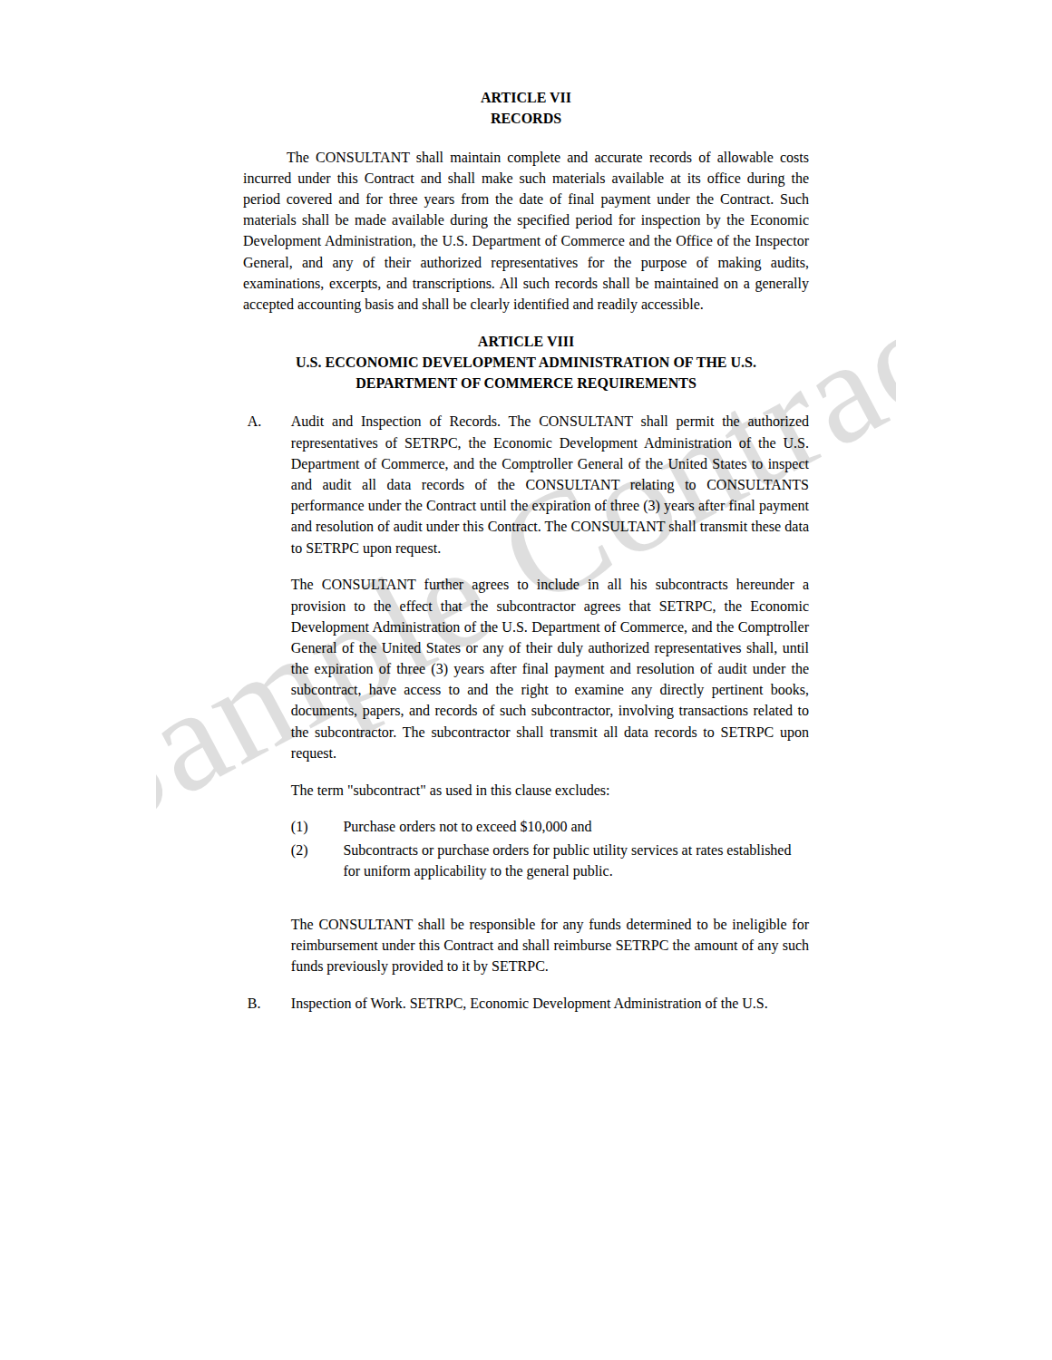Sample Contract
ARTICLE VII
RECORDS
The CONSULTANT shall maintain complete and accurate records of allowable costs incurred under this Contract and shall make such materials available at its office during the period covered and for three years from the date of final payment under the Contract. Such materials shall be made available during the specified period for inspection by the Economic Development Administration, the U.S. Department of Commerce and the Office of the Inspector General, and any of their authorized representatives for the purpose of making audits, examinations, excerpts, and transcriptions. All such records shall be maintained on a generally accepted accounting basis and shall be clearly identified and readily accessible.
ARTICLE VIII
U.S. ECCONOMIC DEVELOPMENT ADMINISTRATION OF THE U.S.
DEPARTMENT OF COMMERCE REQUIREMENTS
A.
Audit and Inspection of Records. The CONSULTANT shall permit the authorized representatives of SETRPC, the Economic Development Administration of the U.S. Department of Commerce, and the Comptroller General of the United States to inspect and audit all data records of the CONSULTANT relating to CONSULTANTS performance under the Contract until the expiration of three (3) years after final payment and resolution of audit under this Contract. The CONSULTANT shall transmit these data to SETRPC upon request.
The CONSULTANT further agrees to include in all his subcontracts hereunder a provision to the effect that the subcontractor agrees that SETRPC, the Economic Development Administration of the U.S. Department of Commerce, and the Comptroller General of the United States or any of their duly authorized representatives shall, until the expiration of three (3) years after final payment and resolution of audit under the subcontract, have access to and the right to examine any directly pertinent books, documents, papers, and records of such subcontractor, involving transactions related to the subcontractor. The subcontractor shall transmit all data records to SETRPC upon request.
The term "subcontract" as used in this clause excludes:
(1)
Purchase orders not to exceed $10,000 and
(2)
Subcontracts or purchase orders for public utility services at rates established for uniform applicability to the general public.
The CONSULTANT shall be responsible for any funds determined to be ineligible for reimbursement under this Contract and shall reimburse SETRPC the amount of any such funds previously provided to it by SETRPC.
B.
Inspection of Work. SETRPC, Economic Development Administration of the U.S.